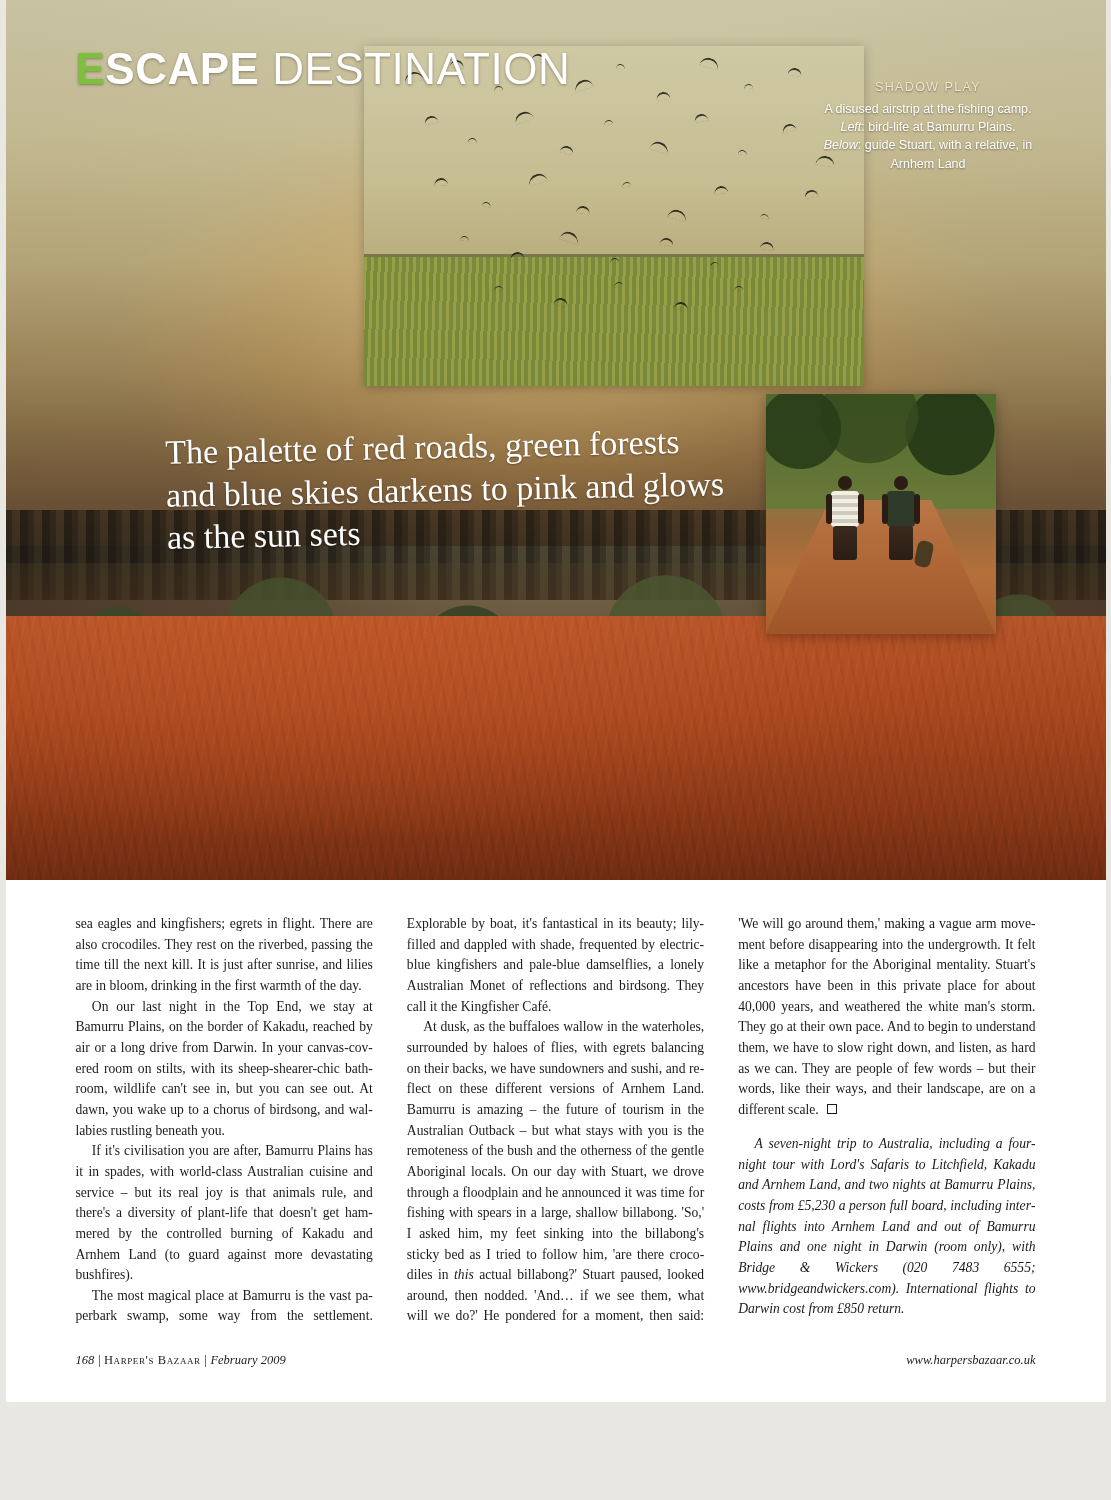ESCAPE DESTINATION
SHADOW PLAY A disused airstrip at the fishing camp. Left: bird-life at Bamurru Plains. Below: guide Stuart, with a relative, in Arnhem Land
The palette of red roads, green forests and blue skies darkens to pink and glows as the sun sets
sea eagles and kingfishers; egrets in flight. There are also crocodiles. They rest on the riverbed, passing the time till the next kill. It is just after sunrise, and lilies are in bloom, drinking in the first warmth of the day.
On our last night in the Top End, we stay at Bamurru Plains, on the border of Kakadu, reached by air or a long drive from Darwin. In your canvas-covered room on stilts, with its sheep-shearer-chic bathroom, wildlife can't see in, but you can see out. At dawn, you wake up to a chorus of birdsong, and wallabies rustling beneath you.
If it's civilisation you are after, Bamurru Plains has it in spades, with world-class Australian cuisine and service – but its real joy is that animals rule, and there's a diversity of plant-life that doesn't get hammered by the controlled burning of Kakadu and Arnhem Land (to guard against more devastating bushfires).
The most magical place at Bamurru is the vast paperbark swamp, some way from the settlement. Explorable by boat, it's fantastical in its beauty; lily-filled and dappled with shade, frequented by electric-blue kingfishers and pale-blue damselflies, a lonely Australian Monet of reflections and birdsong. They call it the Kingfisher Café.
At dusk, as the buffaloes wallow in the waterholes, surrounded by haloes of flies, with egrets balancing on their backs, we have sundowners and sushi, and reflect on these different versions of Arnhem Land. Bamurru is amazing – the future of tourism in the Australian Outback – but what stays with you is the remoteness of the bush and the otherness of the gentle Aboriginal locals. On our day with Stuart, we drove through a floodplain and he announced it was time for fishing with spears in a large, shallow billabong. 'So,' I asked him, my feet sinking into the billabong's sticky bed as I tried to follow him, 'are there crocodiles in this actual billabong?' Stuart paused, looked around, then nodded. 'And… if we see them, what will we do?' He pondered for a moment, then said: 'We will go around them,' making a vague arm movement before disappearing into the undergrowth. It felt like a metaphor for the Aboriginal mentality. Stuart's ancestors have been in this private place for about 40,000 years, and weathered the white man's storm. They go at their own pace. And to begin to understand them, we have to slow right down, and listen, as hard as we can. They are people of few words – but their words, like their ways, and their landscape, are on a different scale.
A seven-night trip to Australia, including a four-night tour with Lord's Safaris to Litchfield, Kakadu and Arnhem Land, and two nights at Bamurru Plains, costs from £5,230 a person full board, including internal flights into Arnhem Land and out of Bamurru Plains and one night in Darwin (room only), with Bridge & Wickers (020 7483 6555; www.bridgeandwickers.com). International flights to Darwin cost from £850 return.
168 | Harper's Bazaar | February 2009
www.harpersbazaar.co.uk